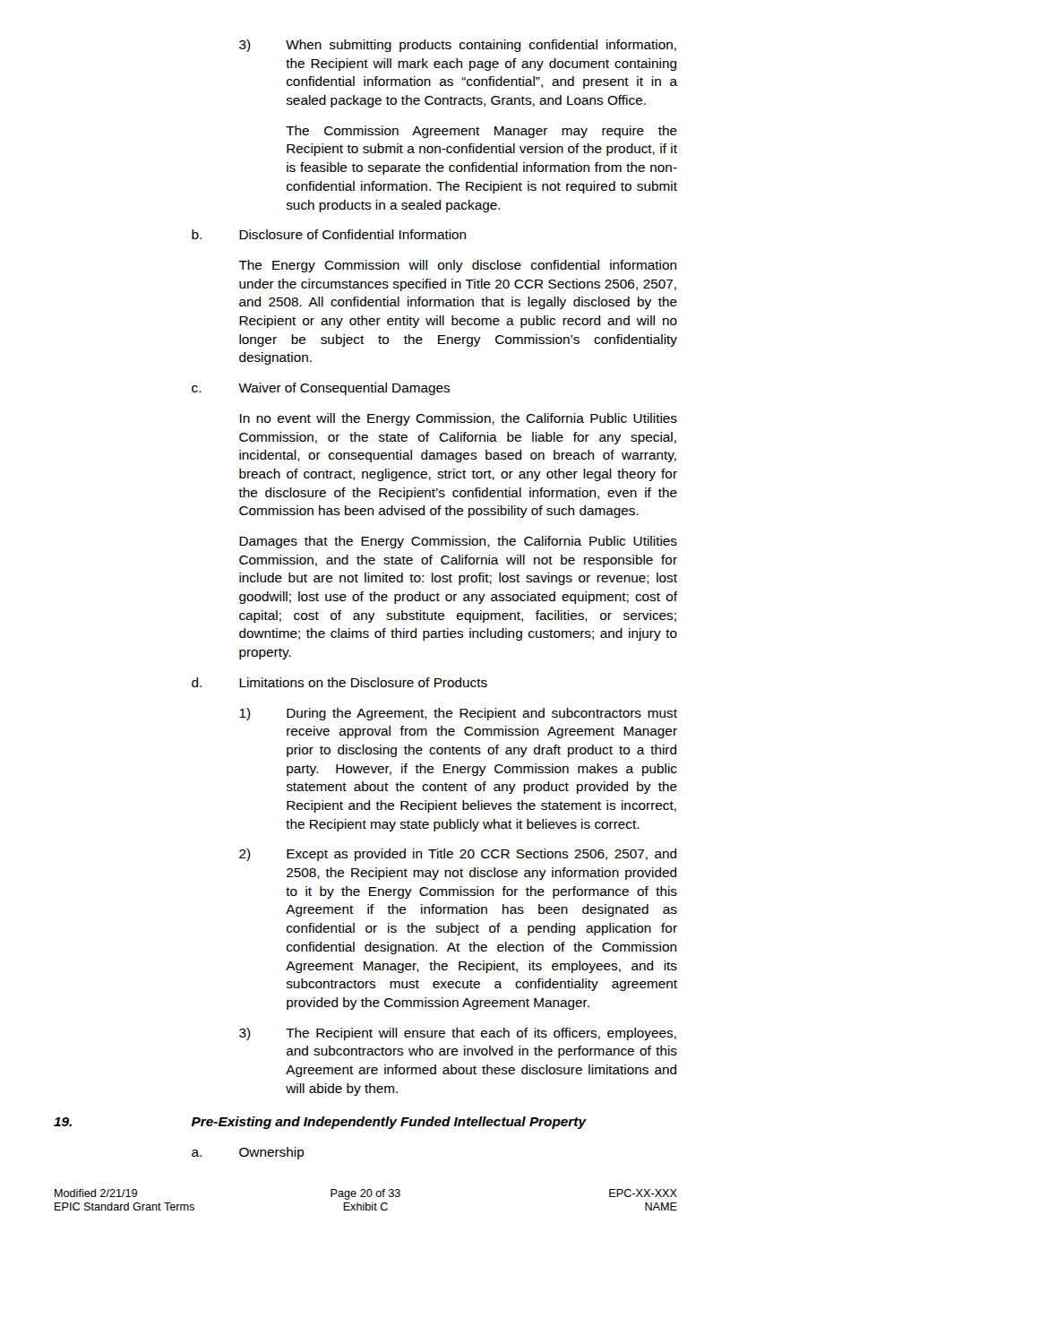3)
When submitting products containing confidential information, the Recipient will mark each page of any document containing confidential information as “confidential”, and present it in a sealed package to the Contracts, Grants, and Loans Office.
The Commission Agreement Manager may require the Recipient to submit a non-confidential version of the product, if it is feasible to separate the confidential information from the non-confidential information. The Recipient is not required to submit such products in a sealed package.
b.
Disclosure of Confidential Information
The Energy Commission will only disclose confidential information under the circumstances specified in Title 20 CCR Sections 2506, 2507, and 2508. All confidential information that is legally disclosed by the Recipient or any other entity will become a public record and will no longer be subject to the Energy Commission’s confidentiality designation.
c.
Waiver of Consequential Damages
In no event will the Energy Commission, the California Public Utilities Commission, or the state of California be liable for any special, incidental, or consequential damages based on breach of warranty, breach of contract, negligence, strict tort, or any other legal theory for the disclosure of the Recipient’s confidential information, even if the Commission has been advised of the possibility of such damages.
Damages that the Energy Commission, the California Public Utilities Commission, and the state of California will not be responsible for include but are not limited to: lost profit; lost savings or revenue; lost goodwill; lost use of the product or any associated equipment; cost of capital; cost of any substitute equipment, facilities, or services; downtime; the claims of third parties including customers; and injury to property.
d.
Limitations on the Disclosure of Products
1)
During the Agreement, the Recipient and subcontractors must receive approval from the Commission Agreement Manager prior to disclosing the contents of any draft product to a third party. However, if the Energy Commission makes a public statement about the content of any product provided by the Recipient and the Recipient believes the statement is incorrect, the Recipient may state publicly what it believes is correct.
2)
Except as provided in Title 20 CCR Sections 2506, 2507, and 2508, the Recipient may not disclose any information provided to it by the Energy Commission for the performance of this Agreement if the information has been designated as confidential or is the subject of a pending application for confidential designation. At the election of the Commission Agreement Manager, the Recipient, its employees, and its subcontractors must execute a confidentiality agreement provided by the Commission Agreement Manager.
3)
The Recipient will ensure that each of its officers, employees, and subcontractors who are involved in the performance of this Agreement are informed about these disclosure limitations and will abide by them.
19.
Pre-Existing and Independently Funded Intellectual Property
a.
Ownership
Modified 2/21/19 EPIC Standard Grant Terms
Page 20 of 33 Exhibit C
EPC-XX-XXX NAME